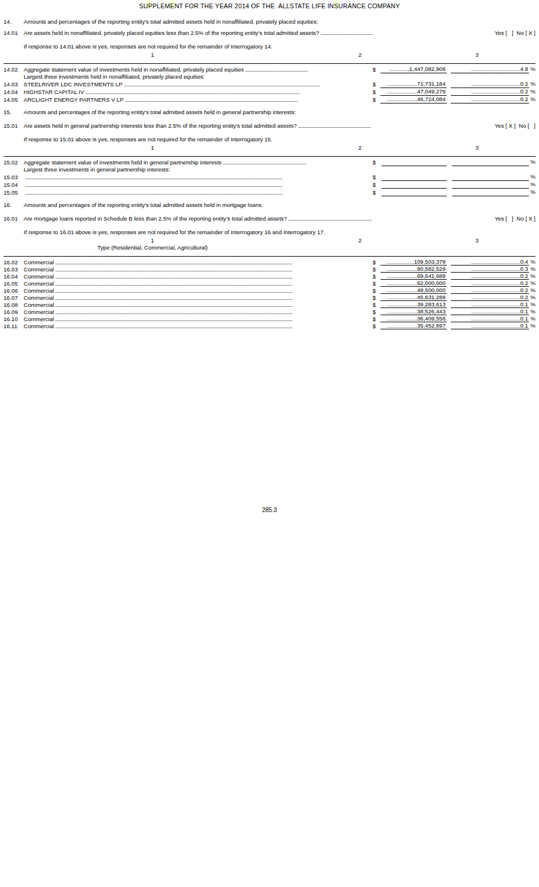SUPPLEMENT FOR THE YEAR 2014 OF THE ALLSTATE LIFE INSURANCE COMPANY
| 14. | Amounts and percentages of the reporting entity's total admitted assets held in nonaffiliated, privately placed equities: | |
| 14.01 | Are assets held in nonaffiliated, privately placed equities less than 2.5% of the reporting entity's total admitted assets? ......................................... | Yes [ ] No [ X ] |
| | If response to 14.01 above is yes, responses are not required for the remainder of Interrogatory 14. |
| 1 | 2 | 3 |
| 14.02 | Aggregate statement value of investments held in nonaffiliated, privately placed equities ................................................. | $ | .............1,447,082,908 | ...............................4.8 % |
| | Largest three investments held in nonaffiliated, privately placed equities: |
| 14.03 | STEELRIVER LDC INVESTMENTS LP ......................................................................................................................................................... | $ | ...................71,731,184 | ...............................0.2 % |
| 14.04 | HIGHSTAR CAPITAL IV ....................................................................................................................................................................... | $ | ...................47,049,278 | ...............................0.2 % |
| 14.05 | ARCLIGHT ENERGY PARTNERS V LP ....................................................................................................................................... | $ | ...................46,724,084 | ...............................0.2 % |
| 15. | Amounts and percentages of the reporting entity's total admitted assets held in general partnership interests: |
| 15.01 | Are assets held in general partnership interests less than 2.5% of the reporting entity's total admitted assets? ......................................................... | Yes [ X ] No [ ] |
| | If response to 15.01 above is yes, responses are not required for the remainder of Interrogatory 15. |
| 1 | 2 | 3 |
| 15.02 | Aggregate statement value of investments held in general partnership interests ................................................................. | $ | | % |
| | Largest three investments in general partnership interests: |
| 15.03 | ......................................................................................................................................................................................................... | $ | | % |
| 15.04 | ......................................................................................................................................................................................................... | $ | | % |
| 15.05 | ......................................................................................................................................................................................................... | $ | | % |
| 16. | Amounts and percentages of the reporting entity's total admitted assets held in mortgage loans: |
| 16.01 | Are mortgage loans reported in Schedule B less than 2.5% of the reporting entity's total admitted assets? ................................................................. | Yes [ ] No [ X ] |
| | If response to 16.01 above is yes, responses are not required for the remainder of Interrogatory 16 and Interrogatory 17. |
| 1 | 2 | 3 |
| Type (Residential, Commercial, Agricultural) | | |
| 16.02 | Commercial ......................................................................................................................................................................................... | $ | .................109,503,378 | ...............................0.4 % |
| 16.03 | Commercial ......................................................................................................................................................................................... | $ | ...................80,582,529 | ...............................0.3 % |
| 16.04 | Commercial ......................................................................................................................................................................................... | $ | ...................69,641,688 | ...............................0.2 % |
| 16.05 | Commercial ......................................................................................................................................................................................... | $ | ...................62,000,000 | ...............................0.2 % |
| 16.06 | Commercial ......................................................................................................................................................................................... | $ | ...................48,500,000 | ...............................0.2 % |
| 16.07 | Commercial ......................................................................................................................................................................................... | $ | ...................45,631,288 | ...............................0.2 % |
| 16.08 | Commercial ......................................................................................................................................................................................... | $ | ...................39,283,613 | ...............................0.1 % |
| 16.09 | Commercial ......................................................................................................................................................................................... | $ | ...................38,526,443 | ...............................0.1 % |
| 16.10 | Commercial ......................................................................................................................................................................................... | $ | ...................36,409,556 | ...............................0.1 % |
| 16.11 | Commercial ......................................................................................................................................................................................... | $ | ...................35,452,897 | ...............................0.1 % |
285.3